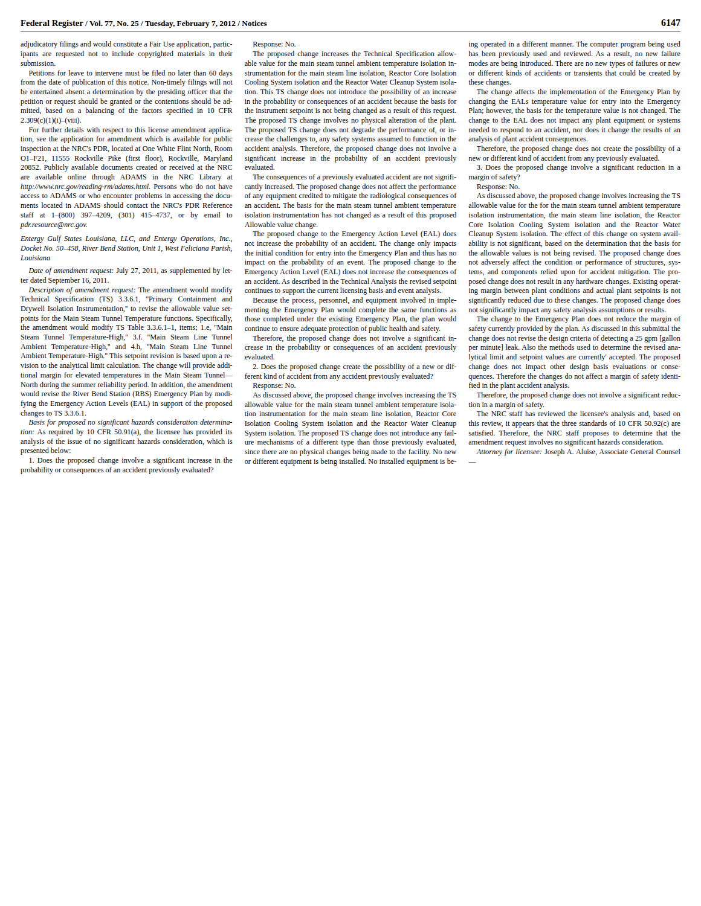Federal Register / Vol. 77, No. 25 / Tuesday, February 7, 2012 / Notices
6147
adjudicatory filings and would constitute a Fair Use application, participants are requested not to include copyrighted materials in their submission.
Petitions for leave to intervene must be filed no later than 60 days from the date of publication of this notice. Non-timely filings will not be entertained absent a determination by the presiding officer that the petition or request should be granted or the contentions should be admitted, based on a balancing of the factors specified in 10 CFR 2.309(c)(1)(i)–(viii).
For further details with respect to this license amendment application, see the application for amendment which is available for public inspection at the NRC's PDR, located at One White Flint North, Room O1–F21, 11555 Rockville Pike (first floor), Rockville, Maryland 20852. Publicly available documents created or received at the NRC are available online through ADAMS in the NRC Library at http://www.nrc.gov/reading-rm/adams.html. Persons who do not have access to ADAMS or who encounter problems in accessing the documents located in ADAMS should contact the NRC's PDR Reference staff at 1–(800) 397–4209, (301) 415–4737, or by email to pdr.resource@nrc.gov.
Entergy Gulf States Louisiana, LLC, and Entergy Operations, Inc., Docket No. 50–458, River Bend Station, Unit 1, West Feliciana Parish, Louisiana
Date of amendment request: July 27, 2011, as supplemented by letter dated September 16, 2011.
Description of amendment request: The amendment would modify Technical Specification (TS) 3.3.6.1, ''Primary Containment and Drywell Isolation Instrumentation,'' to revise the allowable value setpoints for the Main Steam Tunnel Temperature functions. Specifically, the amendment would modify TS Table 3.3.6.1–1, items; 1.e, ''Main Steam Tunnel Temperature-High,'' 3.f. ''Main Steam Line Tunnel Ambient Temperature-High,'' and 4.h, ''Main Steam Line Tunnel Ambient Temperature-High.'' This setpoint revision is based upon a revision to the analytical limit calculation. The change will provide additional margin for elevated temperatures in the Main Steam Tunnel—North during the summer reliability period. In addition, the amendment would revise the River Bend Station (RBS) Emergency Plan by modifying the Emergency Action Levels (EAL) in support of the proposed changes to TS 3.3.6.1.
Basis for proposed no significant hazards consideration determination: As required by 10 CFR 50.91(a), the licensee has provided its analysis of the issue of no significant hazards consideration, which is presented below:
1. Does the proposed change involve a significant increase in the probability or consequences of an accident previously evaluated?
Response: No.
The proposed change increases the Technical Specification allowable value for the main steam tunnel ambient temperature isolation instrumentation for the main steam line isolation, Reactor Core Isolation Cooling System isolation and the Reactor Water Cleanup System isolation. This TS change does not introduce the possibility of an increase in the probability or consequences of an accident because the basis for the instrument setpoint is not being changed as a result of this request. The proposed TS change involves no physical alteration of the plant. The proposed TS change does not degrade the performance of, or increase the challenges to, any safety systems assumed to function in the accident analysis. Therefore, the proposed change does not involve a significant increase in the probability of an accident previously evaluated.
The consequences of a previously evaluated accident are not significantly increased. The proposed change does not affect the performance of any equipment credited to mitigate the radiological consequences of an accident. The basis for the main steam tunnel ambient temperature isolation instrumentation has not changed as a result of this proposed Allowable value change.
The proposed change to the Emergency Action Level (EAL) does not increase the probability of an accident. The change only impacts the initial condition for entry into the Emergency Plan and thus has no impact on the probability of an event. The proposed change to the Emergency Action Level (EAL) does not increase the consequences of an accident. As described in the Technical Analysis the revised setpoint continues to support the current licensing basis and event analysis.
Because the process, personnel, and equipment involved in implementing the Emergency Plan would complete the same functions as those completed under the existing Emergency Plan, the plan would continue to ensure adequate protection of public health and safety.
Therefore, the proposed change does not involve a significant increase in the probability or consequences of an accident previously evaluated.
2. Does the proposed change create the possibility of a new or different kind of accident from any accident previously evaluated?
Response: No.
As discussed above, the proposed change involves increasing the TS allowable value for the main steam tunnel ambient temperature isolation instrumentation for the main steam line isolation, Reactor Core Isolation Cooling System isolation and the Reactor Water Cleanup System isolation. The proposed TS change does not introduce any failure mechanisms of a different type than those previously evaluated, since there are no physical changes being made to the facility. No new or different equipment is being installed. No installed equipment is being operated in a different manner. The computer program being used has been previously used and reviewed. As a result, no new failure modes are being introduced. There are no new types of failures or new or different kinds of accidents or transients that could be created by these changes.
The change affects the implementation of the Emergency Plan by changing the EALs temperature value for entry into the Emergency Plan; however, the basis for the temperature value is not changed. The change to the EAL does not impact any plant equipment or systems needed to respond to an accident, nor does it change the results of an analysis of plant accident consequences.
Therefore, the proposed change does not create the possibility of a new or different kind of accident from any previously evaluated.
3. Does the proposed change involve a significant reduction in a margin of safety?
Response: No.
As discussed above, the proposed change involves increasing the TS allowable value for the for the main steam tunnel ambient temperature isolation instrumentation, the main steam line isolation, the Reactor Core Isolation Cooling System isolation and the Reactor Water Cleanup System isolation. The effect of this change on system availability is not significant, based on the determination that the basis for the allowable values is not being revised. The proposed change does not adversely affect the condition or performance of structures, systems, and components relied upon for accident mitigation. The proposed change does not result in any hardware changes. Existing operating margin between plant conditions and actual plant setpoints is not significantly reduced due to these changes. The proposed change does not significantly impact any safety analysis assumptions or results.
The change to the Emergency Plan does not reduce the margin of safety currently provided by the plan. As discussed in this submittal the change does not revise the design criteria of detecting a 25 gpm [gallon per minute] leak. Also the methods used to determine the revised analytical limit and setpoint values are currently' accepted. The proposed change does not impact other design basis evaluations or consequences. Therefore the changes do not affect a margin of safety identified in the plant accident analysis.
Therefore, the proposed change does not involve a significant reduction in a margin of safety.
The NRC staff has reviewed the licensee's analysis and, based on this review, it appears that the three standards of 10 CFR 50.92(c) are satisfied. Therefore, the NRC staff proposes to determine that the amendment request involves no significant hazards consideration.
Attorney for licensee: Joseph A. Aluise, Associate General Counsel—